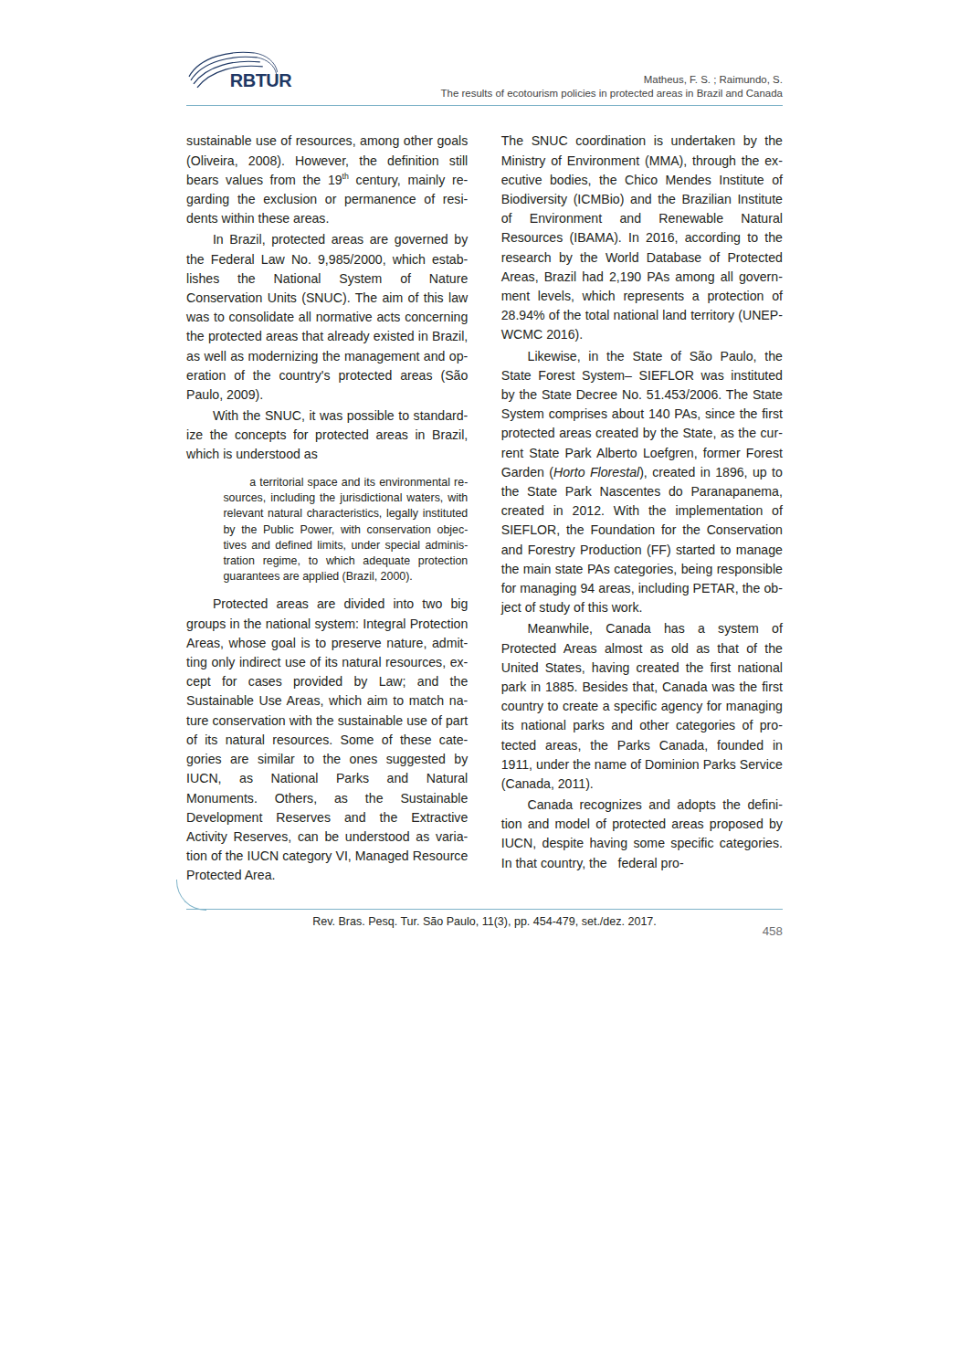RBTUR
Matheus, F. S. ; Raimundo, S.
The results of ecotourism policies in protected areas in Brazil and Canada
sustainable use of resources, among other goals (Oliveira, 2008). However, the definition still bears values from the 19th century, mainly regarding the exclusion or permanence of residents within these areas.
In Brazil, protected areas are governed by the Federal Law No. 9,985/2000, which establishes the National System of Nature Conservation Units (SNUC). The aim of this law was to consolidate all normative acts concerning the protected areas that already existed in Brazil, as well as modernizing the management and operation of the country's protected areas (São Paulo, 2009).
With the SNUC, it was possible to standardize the concepts for protected areas in Brazil, which is understood as
a territorial space and its environmental resources, including the jurisdictional waters, with relevant natural characteristics, legally instituted by the Public Power, with conservation objectives and defined limits, under special administration regime, to which adequate protection guarantees are applied (Brazil, 2000).
Protected areas are divided into two big groups in the national system: Integral Protection Areas, whose goal is to preserve nature, admitting only indirect use of its natural resources, except for cases provided by Law; and the Sustainable Use Areas, which aim to match nature conservation with the sustainable use of part of its natural resources. Some of these categories are similar to the ones suggested by IUCN, as National Parks and Natural Monuments. Others, as the Sustainable Development Reserves and the Extractive Activity Reserves, can be understood as variation of the IUCN category VI, Managed Resource Protected Area.
The SNUC coordination is undertaken by the Ministry of Environment (MMA), through the executive bodies, the Chico Mendes Institute of Biodiversity (ICMBio) and the Brazilian Institute of Environment and Renewable Natural Resources (IBAMA). In 2016, according to the research by the World Database of Protected Areas, Brazil had 2,190 PAs among all government levels, which represents a protection of 28.94% of the total national land territory (UNEP-WCMC 2016).
Likewise, in the State of São Paulo, the State Forest System– SIEFLOR was instituted by the State Decree No. 51.453/2006. The State System comprises about 140 PAs, since the first protected areas created by the State, as the current State Park Alberto Loefgren, former Forest Garden (Horto Florestal), created in 1896, up to the State Park Nascentes do Paranapanema, created in 2012. With the implementation of SIEFLOR, the Foundation for the Conservation and Forestry Production (FF) started to manage the main state PAs categories, being responsible for managing 94 areas, including PETAR, the object of study of this work.
Meanwhile, Canada has a system of Protected Areas almost as old as that of the United States, having created the first national park in 1885. Besides that, Canada was the first country to create a specific agency for managing its national parks and other categories of protected areas, the Parks Canada, founded in 1911, under the name of Dominion Parks Service (Canada, 2011).
Canada recognizes and adopts the definition and model of protected areas proposed by IUCN, despite having some specific categories. In that country, the federal pro-
Rev. Bras. Pesq. Tur. São Paulo, 11(3), pp. 454-479, set./dez. 2017.
458